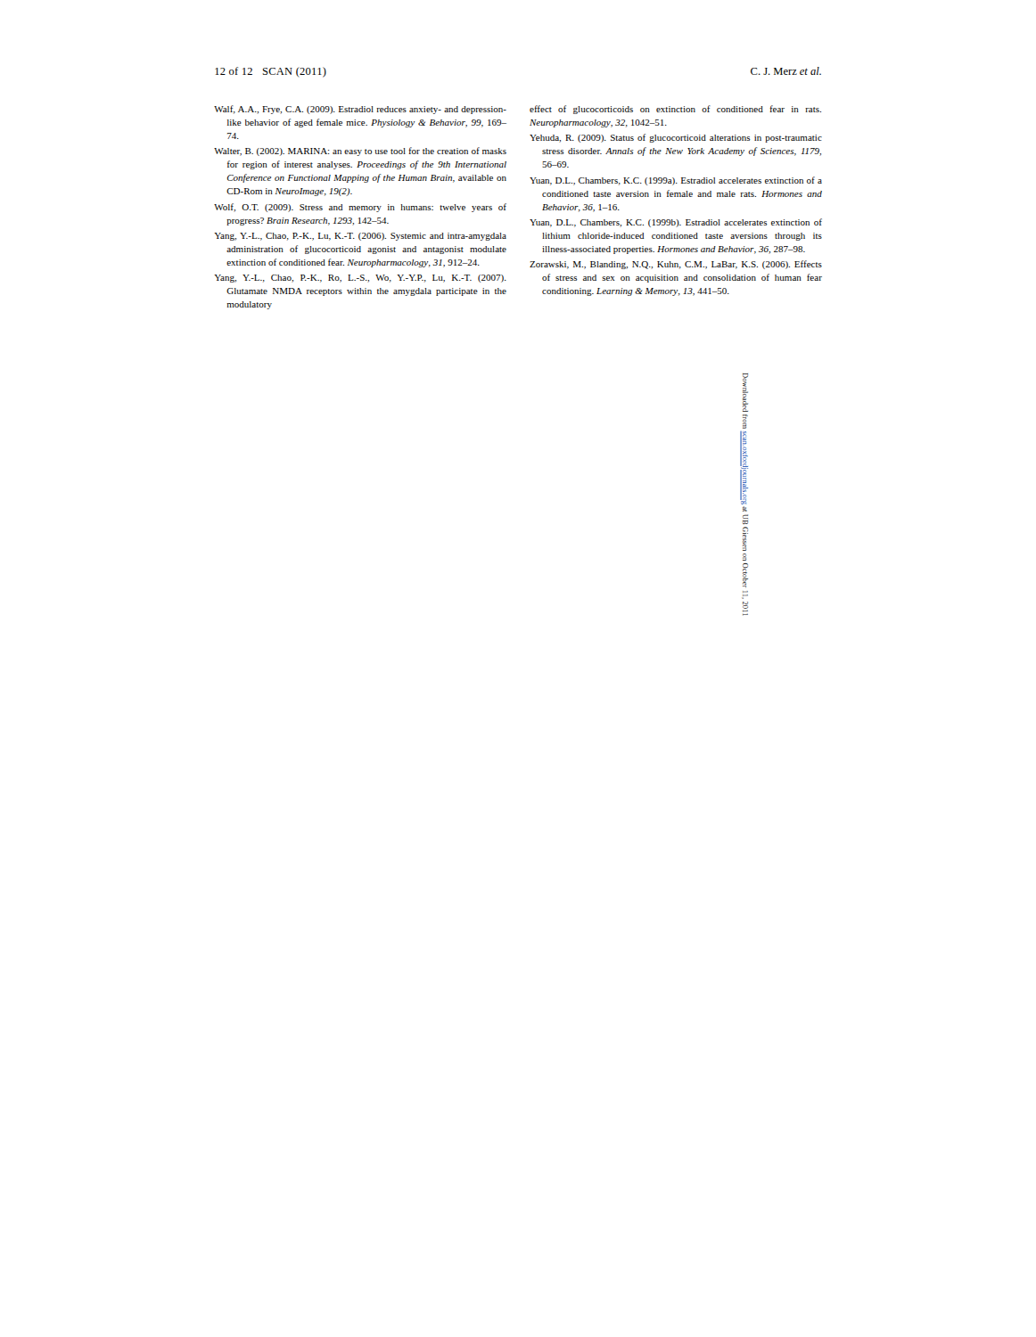12 of 12 SCAN (2011)
C. J. Merz et al.
Walf, A.A., Frye, C.A. (2009). Estradiol reduces anxiety- and depression-like behavior of aged female mice. Physiology & Behavior, 99, 169–74.
Walter, B. (2002). MARINA: an easy to use tool for the creation of masks for region of interest analyses. Proceedings of the 9th International Conference on Functional Mapping of the Human Brain, available on CD-Rom in NeuroImage, 19(2).
Wolf, O.T. (2009). Stress and memory in humans: twelve years of progress? Brain Research, 1293, 142–54.
Yang, Y.-L., Chao, P.-K., Lu, K.-T. (2006). Systemic and intra-amygdala administration of glucocorticoid agonist and antagonist modulate extinction of conditioned fear. Neuropharmacology, 31, 912–24.
Yang, Y.-L., Chao, P.-K., Ro, L.-S., Wo, Y.-Y.P., Lu, K.-T. (2007). Glutamate NMDA receptors within the amygdala participate in the modulatory
effect of glucocorticoids on extinction of conditioned fear in rats. Neuropharmacology, 32, 1042–51.
Yehuda, R. (2009). Status of glucocorticoid alterations in post-traumatic stress disorder. Annals of the New York Academy of Sciences, 1179, 56–69.
Yuan, D.L., Chambers, K.C. (1999a). Estradiol accelerates extinction of a conditioned taste aversion in female and male rats. Hormones and Behavior, 36, 1–16.
Yuan, D.L., Chambers, K.C. (1999b). Estradiol accelerates extinction of lithium chloride-induced conditioned taste aversions through its illness-associated properties. Hormones and Behavior, 36, 287–98.
Zorawski, M., Blanding, N.Q., Kuhn, C.M., LaBar, K.S. (2006). Effects of stress and sex on acquisition and consolidation of human fear conditioning. Learning & Memory, 13, 441–50.
Downloaded from scan.oxfordjournals.org at UB Giessen on October 11, 2011